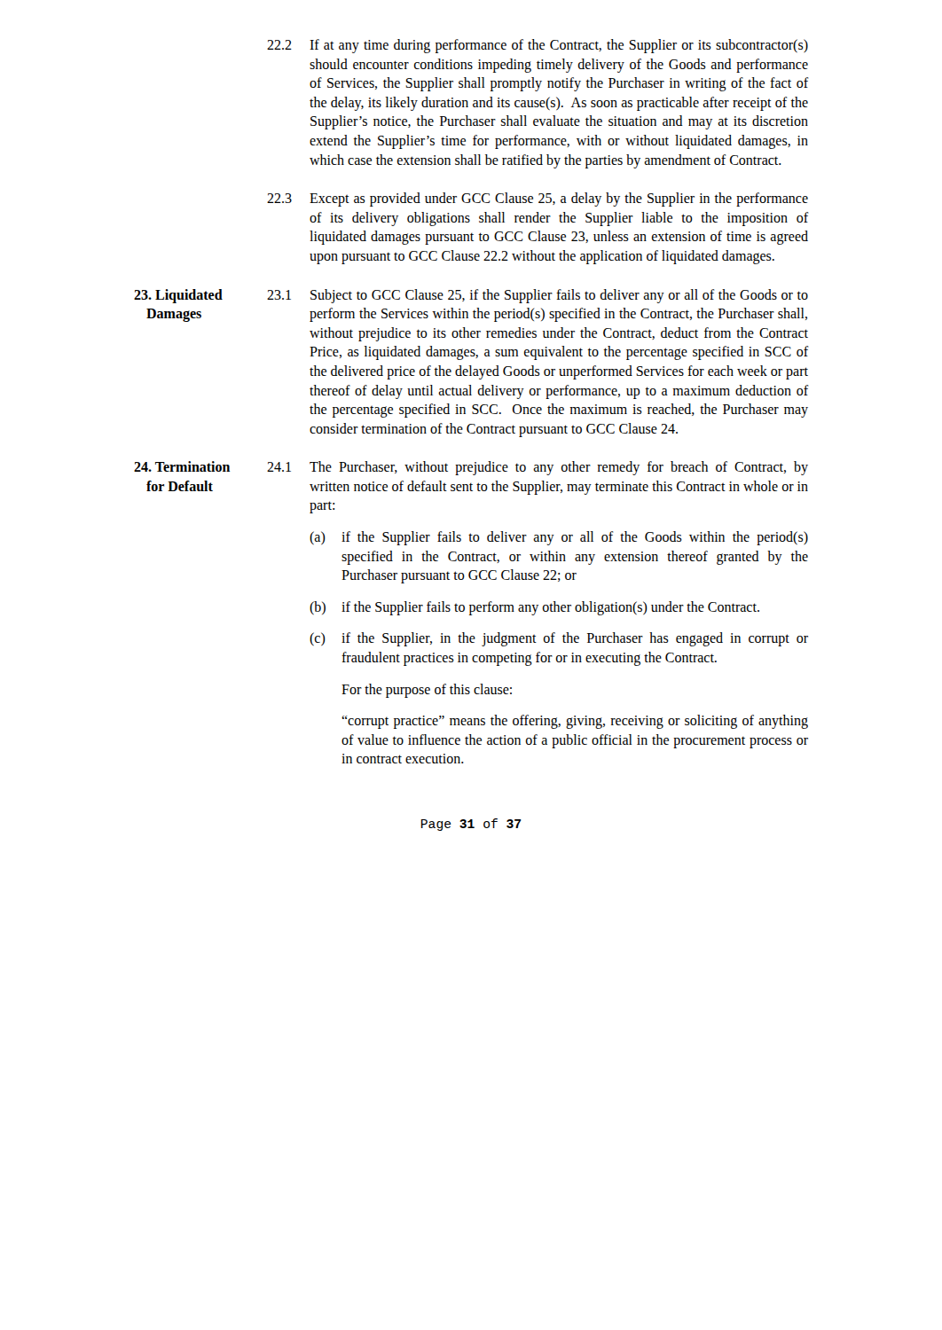22.2
If at any time during performance of the Contract, the Supplier or its subcontractor(s) should encounter conditions impeding timely delivery of the Goods and performance of Services, the Supplier shall promptly notify the Purchaser in writing of the fact of the delay, its likely duration and its cause(s). As soon as practicable after receipt of the Supplier’s notice, the Purchaser shall evaluate the situation and may at its discretion extend the Supplier’s time for performance, with or without liquidated damages, in which case the extension shall be ratified by the parties by amendment of Contract.
22.3
Except as provided under GCC Clause 25, a delay by the Supplier in the performance of its delivery obligations shall render the Supplier liable to the imposition of liquidated damages pursuant to GCC Clause 23, unless an extension of time is agreed upon pursuant to GCC Clause 22.2 without the application of liquidated damages.
23. Liquidated Damages
23.1
Subject to GCC Clause 25, if the Supplier fails to deliver any or all of the Goods or to perform the Services within the period(s) specified in the Contract, the Purchaser shall, without prejudice to its other remedies under the Contract, deduct from the Contract Price, as liquidated damages, a sum equivalent to the percentage specified in SCC of the delivered price of the delayed Goods or unperformed Services for each week or part thereof of delay until actual delivery or performance, up to a maximum deduction of the percentage specified in SCC. Once the maximum is reached, the Purchaser may consider termination of the Contract pursuant to GCC Clause 24.
24. Termination for Default
24.1
The Purchaser, without prejudice to any other remedy for breach of Contract, by written notice of default sent to the Supplier, may terminate this Contract in whole or in part:
(a)
if the Supplier fails to deliver any or all of the Goods within the period(s) specified in the Contract, or within any extension thereof granted by the Purchaser pursuant to GCC Clause 22; or
(b)
if the Supplier fails to perform any other obligation(s) under the Contract.
(c)
if the Supplier, in the judgment of the Purchaser has engaged in corrupt or fraudulent practices in competing for or in executing the Contract.
For the purpose of this clause:
“corrupt practice” means the offering, giving, receiving or soliciting of anything of value to influence the action of a public official in the procurement process or in contract execution.
Page 31 of 37